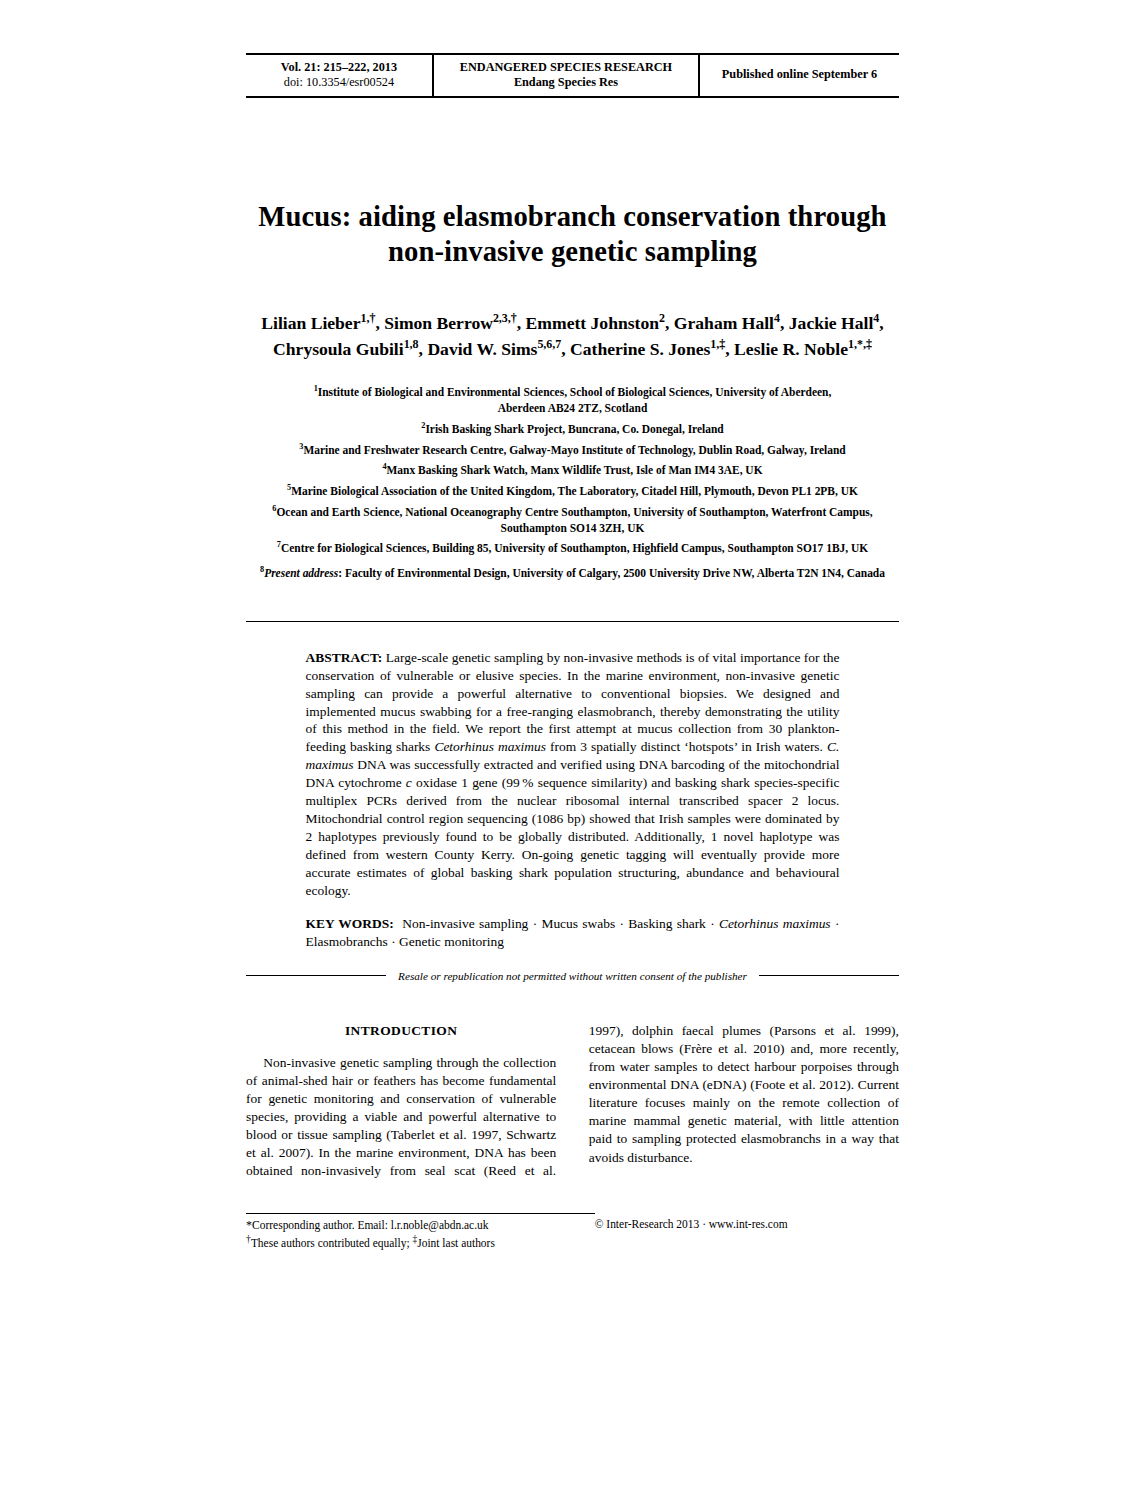Vol. 21: 215–222, 2013
doi: 10.3354/esr00524
ENDANGERED SPECIES RESEARCH
Endang Species Res
Published online September 6
Mucus: aiding elasmobranch conservation through
non-invasive genetic sampling
Lilian Lieber1,†, Simon Berrow2,3,†, Emmett Johnston2, Graham Hall4, Jackie Hall4,
Chrysoula Gubili1,8, David W. Sims5,6,7, Catherine S. Jones1,‡, Leslie R. Noble1,*,‡
1Institute of Biological and Environmental Sciences, School of Biological Sciences, University of Aberdeen,
Aberdeen AB24 2TZ, Scotland
2Irish Basking Shark Project, Buncrana, Co. Donegal, Ireland
3Marine and Freshwater Research Centre, Galway-Mayo Institute of Technology, Dublin Road, Galway, Ireland
4Manx Basking Shark Watch, Manx Wildlife Trust, Isle of Man IM4 3AE, UK
5Marine Biological Association of the United Kingdom, The Laboratory, Citadel Hill, Plymouth, Devon PL1 2PB, UK
6Ocean and Earth Science, National Oceanography Centre Southampton, University of Southampton, Waterfront Campus,
Southampton SO14 3ZH, UK
7Centre for Biological Sciences, Building 85, University of Southampton, Highfield Campus, Southampton SO17 1BJ, UK
8Present address: Faculty of Environmental Design, University of Calgary, 2500 University Drive NW, Alberta T2N 1N4, Canada
ABSTRACT: Large-scale genetic sampling by non-invasive methods is of vital importance for the conservation of vulnerable or elusive species. In the marine environment, non-invasive genetic sampling can provide a powerful alternative to conventional biopsies. We designed and implemented mucus swabbing for a free-ranging elasmobranch, thereby demonstrating the utility of this method in the field. We report the first attempt at mucus collection from 30 plankton-feeding basking sharks Cetorhinus maximus from 3 spatially distinct ‘hotspots’ in Irish waters. C. maximus DNA was successfully extracted and verified using DNA barcoding of the mitochondrial DNA cytochrome c oxidase 1 gene (99 % sequence similarity) and basking shark species-specific multiplex PCRs derived from the nuclear ribosomal internal transcribed spacer 2 locus. Mitochondrial control region sequencing (1086 bp) showed that Irish samples were dominated by 2 haplotypes previously found to be globally distributed. Additionally, 1 novel haplotype was defined from western County Kerry. On-going genetic tagging will eventually provide more accurate estimates of global basking shark population structuring, abundance and behavioural ecology.
KEY WORDS: Non-invasive sampling · Mucus swabs · Basking shark · Cetorhinus maximus · Elasmobranchs · Genetic monitoring
Resale or republication not permitted without written consent of the publisher
INTRODUCTION
Non-invasive genetic sampling through the collection of animal-shed hair or feathers has become fundamental for genetic monitoring and conservation of vulnerable species, providing a viable and powerful alternative to blood or tissue sampling (Taberlet et al. 1997, Schwartz et al. 2007). In the marine environment, DNA has been obtained non-invasively from seal scat (Reed et al. 1997), dolphin faecal plumes (Parsons et al. 1999), cetacean blows (Frère et al. 2010) and, more recently, from water samples to detect harbour porpoises through environmental DNA (eDNA) (Foote et al. 2012). Current literature focuses mainly on the remote collection of marine mammal genetic material, with little attention paid to sampling protected elasmobranchs in a way that avoids disturbance.
*Corresponding author. Email: l.r.noble@abdn.ac.uk
†These authors contributed equally; ‡Joint last authors
© Inter-Research 2013 · www.int-res.com